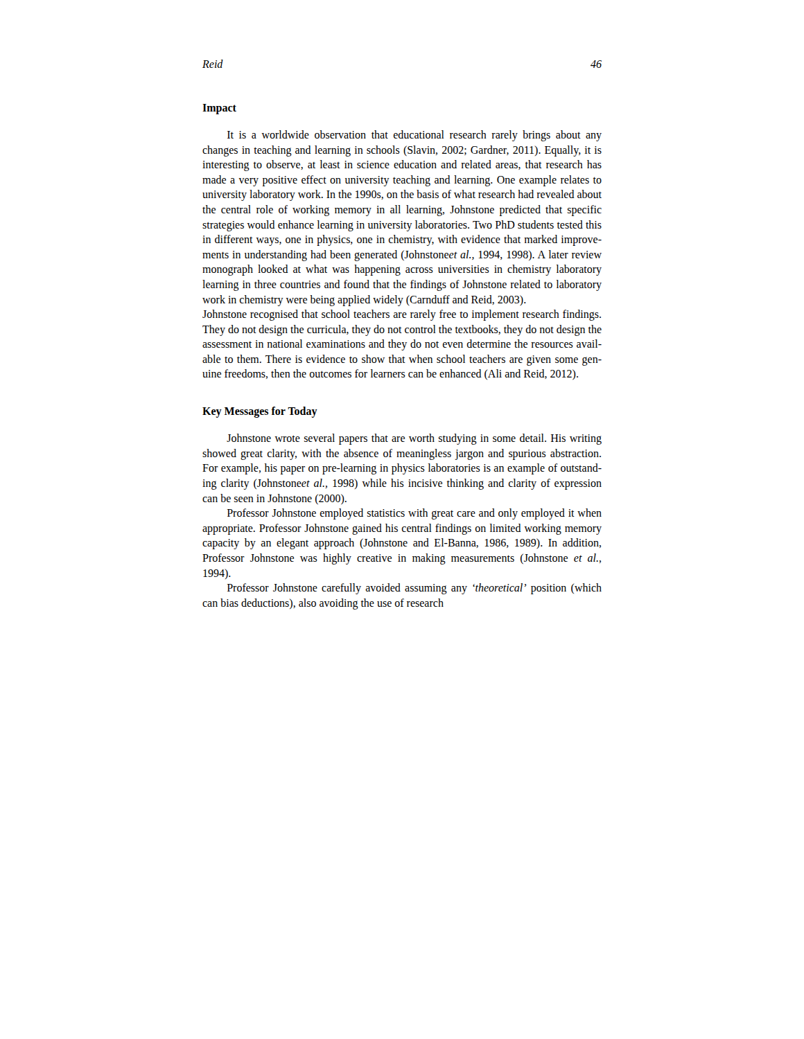Reid 46
Impact
It is a worldwide observation that educational research rarely brings about any changes in teaching and learning in schools (Slavin, 2002; Gardner, 2011). Equally, it is interesting to observe, at least in science education and related areas, that research has made a very positive effect on university teaching and learning. One example relates to university laboratory work. In the 1990s, on the basis of what research had revealed about the central role of working memory in all learning, Johnstone predicted that specific strategies would enhance learning in university laboratories. Two PhD students tested this in different ways, one in physics, one in chemistry, with evidence that marked improvements in understanding had been generated (Johnstoneet al., 1994, 1998). A later review monograph looked at what was happening across universities in chemistry laboratory learning in three countries and found that the findings of Johnstone related to laboratory work in chemistry were being applied widely (Carnduff and Reid, 2003).
Johnstone recognised that school teachers are rarely free to implement research findings. They do not design the curricula, they do not control the textbooks, they do not design the assessment in national examinations and they do not even determine the resources available to them. There is evidence to show that when school teachers are given some genuine freedoms, then the outcomes for learners can be enhanced (Ali and Reid, 2012).
Key Messages for Today
Johnstone wrote several papers that are worth studying in some detail. His writing showed great clarity, with the absence of meaningless jargon and spurious abstraction. For example, his paper on pre-learning in physics laboratories is an example of outstanding clarity (Johnstoneet al., 1998) while his incisive thinking and clarity of expression can be seen in Johnstone (2000).
Professor Johnstone employed statistics with great care and only employed it when appropriate. Professor Johnstone gained his central findings on limited working memory capacity by an elegant approach (Johnstone and El-Banna, 1986, 1989). In addition, Professor Johnstone was highly creative in making measurements (Johnstone et al., 1994).
Professor Johnstone carefully avoided assuming any ‘theoretical’ position (which can bias deductions), also avoiding the use of research